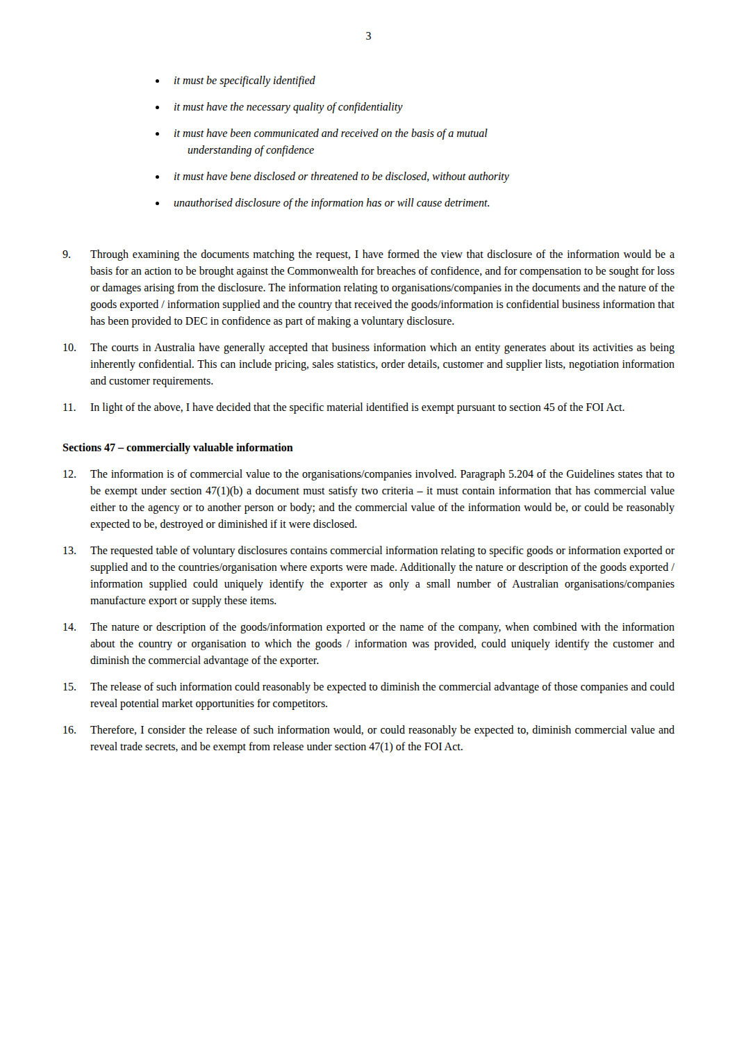3
it must be specifically identified
it must have the necessary quality of confidentiality
it must have been communicated and received on the basis of a mutual understanding of confidence
it must have bene disclosed or threatened to be disclosed, without authority
unauthorised disclosure of the information has or will cause detriment.
9.
Through examining the documents matching the request, I have formed the view that disclosure of the information would be a basis for an action to be brought against the Commonwealth for breaches of confidence, and for compensation to be sought for loss or damages arising from the disclosure. The information relating to organisations/companies in the documents and the nature of the goods exported / information supplied and the country that received the goods/information is confidential business information that has been provided to DEC in confidence as part of making a voluntary disclosure.
10.
The courts in Australia have generally accepted that business information which an entity generates about its activities as being inherently confidential. This can include pricing, sales statistics, order details, customer and supplier lists, negotiation information and customer requirements.
11.
In light of the above, I have decided that the specific material identified is exempt pursuant to section 45 of the FOI Act.
Sections 47 – commercially valuable information
12.
The information is of commercial value to the organisations/companies involved. Paragraph 5.204 of the Guidelines states that to be exempt under section 47(1)(b) a document must satisfy two criteria – it must contain information that has commercial value either to the agency or to another person or body; and the commercial value of the information would be, or could be reasonably expected to be, destroyed or diminished if it were disclosed.
13.
The requested table of voluntary disclosures contains commercial information relating to specific goods or information exported or supplied and to the countries/organisation where exports were made. Additionally the nature or description of the goods exported / information supplied could uniquely identify the exporter as only a small number of Australian organisations/companies manufacture export or supply these items.
14.
The nature or description of the goods/information exported or the name of the company, when combined with the information about the country or organisation to which the goods / information was provided, could uniquely identify the customer and diminish the commercial advantage of the exporter.
15.
The release of such information could reasonably be expected to diminish the commercial advantage of those companies and could reveal potential market opportunities for competitors.
16.
Therefore, I consider the release of such information would, or could reasonably be expected to, diminish commercial value and reveal trade secrets, and be exempt from release under section 47(1) of the FOI Act.